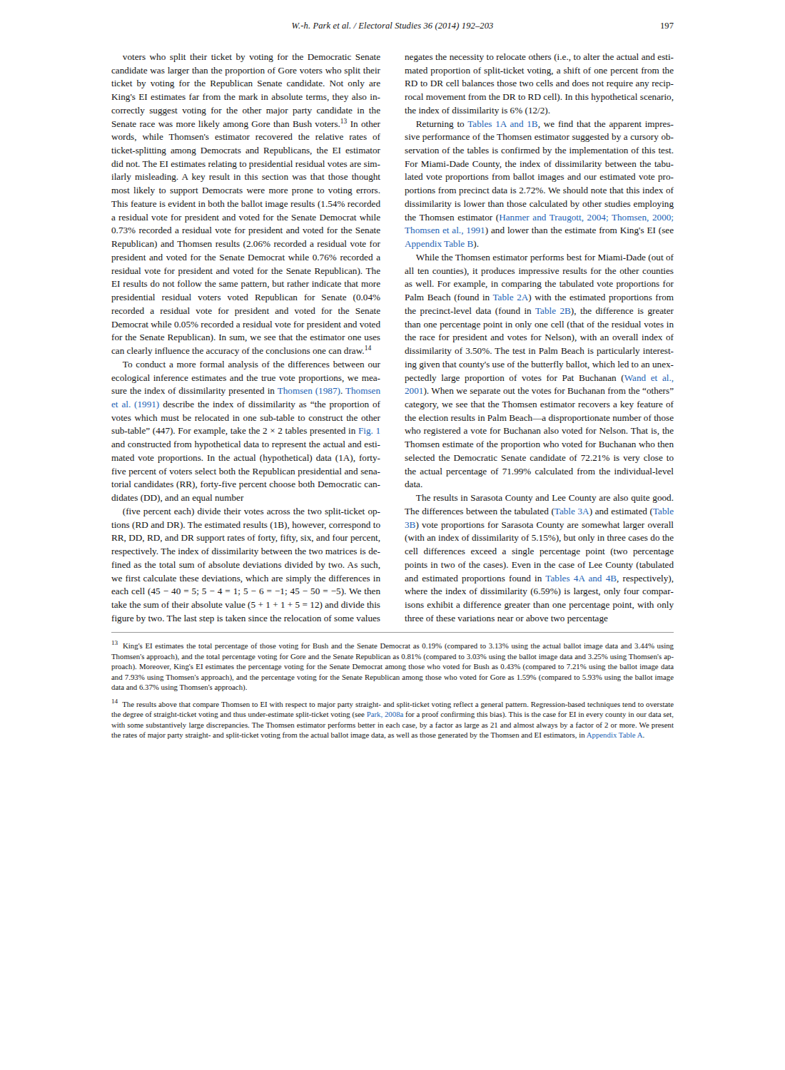W.-h. Park et al. / Electoral Studies 36 (2014) 192–203 197
voters who split their ticket by voting for the Democratic Senate candidate was larger than the proportion of Gore voters who split their ticket by voting for the Republican Senate candidate. Not only are King's EI estimates far from the mark in absolute terms, they also incorrectly suggest voting for the other major party candidate in the Senate race was more likely among Gore than Bush voters.13 In other words, while Thomsen's estimator recovered the relative rates of ticket-splitting among Democrats and Republicans, the EI estimator did not. The EI estimates relating to presidential residual votes are similarly misleading. A key result in this section was that those thought most likely to support Democrats were more prone to voting errors. This feature is evident in both the ballot image results (1.54% recorded a residual vote for president and voted for the Senate Democrat while 0.73% recorded a residual vote for president and voted for the Senate Republican) and Thomsen results (2.06% recorded a residual vote for president and voted for the Senate Democrat while 0.76% recorded a residual vote for president and voted for the Senate Republican). The EI results do not follow the same pattern, but rather indicate that more presidential residual voters voted Republican for Senate (0.04% recorded a residual vote for president and voted for the Senate Democrat while 0.05% recorded a residual vote for president and voted for the Senate Republican). In sum, we see that the estimator one uses can clearly influence the accuracy of the conclusions one can draw.14
To conduct a more formal analysis of the differences between our ecological inference estimates and the true vote proportions, we measure the index of dissimilarity presented in Thomsen (1987). Thomsen et al. (1991) describe the index of dissimilarity as “the proportion of votes which must be relocated in one sub-table to construct the other sub-table” (447). For example, take the 2 × 2 tables presented in Fig. 1 and constructed from hypothetical data to represent the actual and estimated vote proportions. In the actual (hypothetical) data (1A), forty-five percent of voters select both the Republican presidential and senatorial candidates (RR), forty-five percent choose both Democratic candidates (DD), and an equal number
(five percent each) divide their votes across the two split-ticket options (RD and DR). The estimated results (1B), however, correspond to RR, DD, RD, and DR support rates of forty, fifty, six, and four percent, respectively. The index of dissimilarity between the two matrices is defined as the total sum of absolute deviations divided by two. As such, we first calculate these deviations, which are simply the differences in each cell (45 − 40 = 5; 5 − 4 = 1; 5 − 6 = −1; 45 − 50 = −5). We then take the sum of their absolute value (5 + 1 + 1 + 5 = 12) and divide this figure by two. The last step is taken since the relocation of some values negates the necessity to relocate others (i.e., to alter the actual and estimated proportion of split-ticket voting, a shift of one percent from the RD to DR cell balances those two cells and does not require any reciprocal movement from the DR to RD cell). In this hypothetical scenario, the index of dissimilarity is 6% (12/2).
Returning to Tables 1A and 1B, we find that the apparent impressive performance of the Thomsen estimator suggested by a cursory observation of the tables is confirmed by the implementation of this test. For Miami-Dade County, the index of dissimilarity between the tabulated vote proportions from ballot images and our estimated vote proportions from precinct data is 2.72%. We should note that this index of dissimilarity is lower than those calculated by other studies employing the Thomsen estimator (Hanmer and Traugott, 2004; Thomsen, 2000; Thomsen et al., 1991) and lower than the estimate from King's EI (see Appendix Table B).
While the Thomsen estimator performs best for Miami-Dade (out of all ten counties), it produces impressive results for the other counties as well. For example, in comparing the tabulated vote proportions for Palm Beach (found in Table 2A) with the estimated proportions from the precinct-level data (found in Table 2B), the difference is greater than one percentage point in only one cell (that of the residual votes in the race for president and votes for Nelson), with an overall index of dissimilarity of 3.50%. The test in Palm Beach is particularly interesting given that county's use of the butterfly ballot, which led to an unexpectedly large proportion of votes for Pat Buchanan (Wand et al., 2001). When we separate out the votes for Buchanan from the “others” category, we see that the Thomsen estimator recovers a key feature of the election results in Palm Beach—a disproportionate number of those who registered a vote for Buchanan also voted for Nelson. That is, the Thomsen estimate of the proportion who voted for Buchanan who then selected the Democratic Senate candidate of 72.21% is very close to the actual percentage of 71.99% calculated from the individual-level data.
The results in Sarasota County and Lee County are also quite good. The differences between the tabulated (Table 3A) and estimated (Table 3B) vote proportions for Sarasota County are somewhat larger overall (with an index of dissimilarity of 5.15%), but only in three cases do the cell differences exceed a single percentage point (two percentage points in two of the cases). Even in the case of Lee County (tabulated and estimated proportions found in Tables 4A and 4B, respectively), where the index of dissimilarity (6.59%) is largest, only four comparisons exhibit a difference greater than one percentage point, with only three of these variations near or above two percentage
13 King's EI estimates the total percentage of those voting for Bush and the Senate Democrat as 0.19% (compared to 3.13% using the actual ballot image data and 3.44% using Thomsen's approach), and the total percentage voting for Gore and the Senate Republican as 0.81% (compared to 3.03% using the ballot image data and 3.25% using Thomsen's approach). Moreover, King's EI estimates the percentage voting for the Senate Democrat among those who voted for Bush as 0.43% (compared to 7.21% using the ballot image data and 7.93% using Thomsen's approach), and the percentage voting for the Senate Republican among those who voted for Gore as 1.59% (compared to 5.93% using the ballot image data and 6.37% using Thomsen's approach).
14 The results above that compare Thomsen to EI with respect to major party straight- and split-ticket voting reflect a general pattern. Regression-based techniques tend to overstate the degree of straight-ticket voting and thus under-estimate split-ticket voting (see Park, 2008a for a proof confirming this bias). This is the case for EI in every county in our data set, with some substantively large discrepancies. The Thomsen estimator performs better in each case, by a factor as large as 21 and almost always by a factor of 2 or more. We present the rates of major party straight- and split-ticket voting from the actual ballot image data, as well as those generated by the Thomsen and EI estimators, in Appendix Table A.